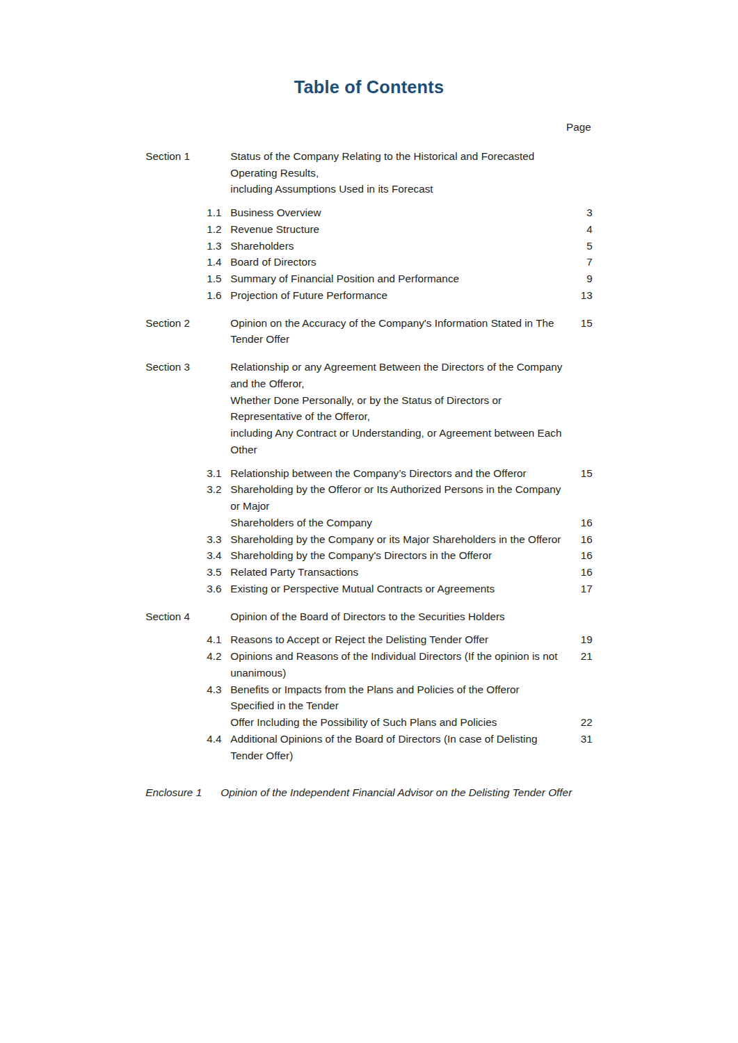Table of Contents
Page
| Section 1 | | Status of the Company Relating to the Historical and Forecasted Operating Results, | |
| | | including Assumptions Used in its Forecast | |
| | 1.1 | Business Overview | 3 |
| | 1.2 | Revenue Structure | 4 |
| | 1.3 | Shareholders | 5 |
| | 1.4 | Board of Directors | 7 |
| | 1.5 | Summary of Financial Position and Performance | 9 |
| | 1.6 | Projection of Future Performance | 13 |
| Section 2 | | Opinion on the Accuracy of the Company's Information Stated in The Tender Offer | 15 |
| Section 3 | | Relationship or any Agreement Between the Directors of the Company and the Offeror, | |
| | | Whether Done Personally, or by the Status of Directors or Representative of the Offeror, | |
| | | including Any Contract or Understanding, or Agreement between Each Other | |
| | 3.1 | Relationship between the Company’s Directors and the Offeror | 15 |
| | 3.2 | Shareholding by the Offeror or Its Authorized Persons in the Company or Major | |
| | | Shareholders of the Company | 16 |
| | 3.3 | Shareholding by the Company or its Major Shareholders in the Offeror | 16 |
| | 3.4 | Shareholding by the Company's Directors in the Offeror | 16 |
| | 3.5 | Related Party Transactions | 16 |
| | 3.6 | Existing or Perspective Mutual Contracts or Agreements | 17 |
| Section 4 | | Opinion of the Board of Directors to the Securities Holders | |
| | 4.1 | Reasons to Accept or Reject the Delisting Tender Offer | 19 |
| | 4.2 | Opinions and Reasons of the Individual Directors (If the opinion is not unanimous) | 21 |
| | 4.3 | Benefits or Impacts from the Plans and Policies of the Offeror Specified in the Tender | |
| | | Offer Including the Possibility of Such Plans and Policies | 22 |
| | 4.4 | Additional Opinions of the Board of Directors (In case of Delisting Tender Offer) | 31 |
Enclosure 1 Opinion of the Independent Financial Advisor on the Delisting Tender Offer